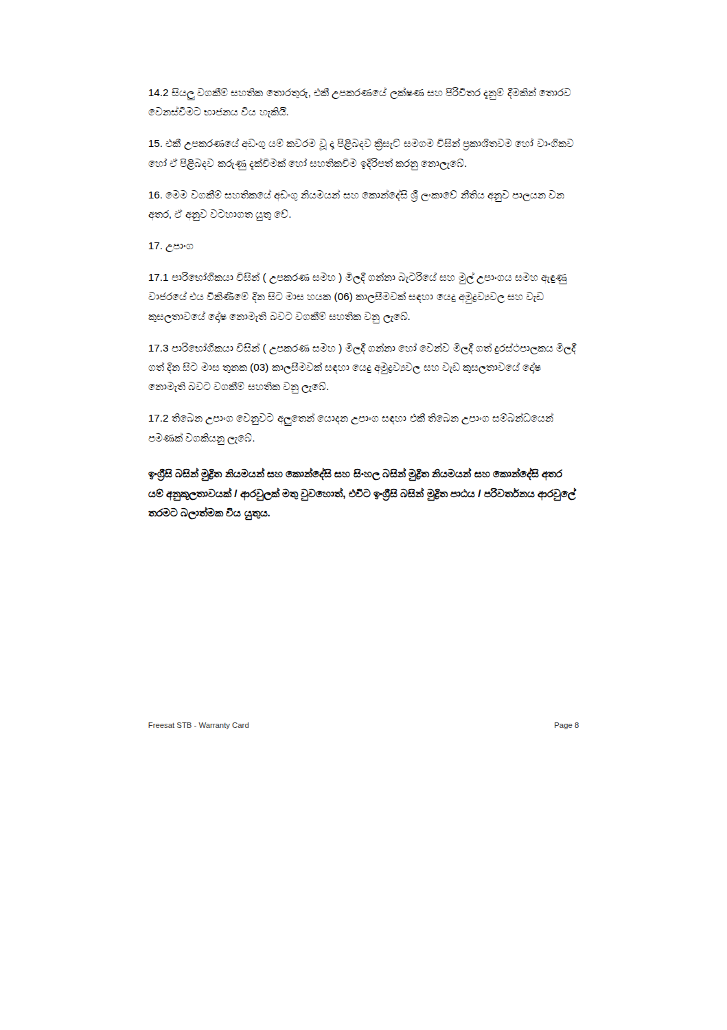14.2 සියලු වගකීම් සහතික තොරතුරු, එකී උපකරණයේ ලක්ෂණ සහ පිරිවිතර දැනුම් දීමකින් තොරව වෙනස්වීමට භාජනය විය හැකියි.
15. එකී උපකරණයේ අඩංගු යම් කවරම වූ දෑ පිළිබදව ක්‍රිසැට් සමගම විසින් ප්‍රකාශිතවම හෝ වාංගිකව හෝ ඒ පිළිබදව කරුණු දැක්වීමක් හෝ සහතිකවීම ඉදිරිපත් කරනු නොලැබේ.
16. මෙම වගකීම් සහතිකයේ අඩංගු නියමයන් සහ කොන්දේසි ශ්‍රී ලංකාවේ නීතිය අනුව පාලයන වන අතර, ඒ අනුව වටහාගත යුතු වේ.
17. උපාංග
17.1 පාරිභෝගිකයා විසින් ( උපකරණ සමහ ) මිලදී ගන්නා බැටරියේ සහ මුල් උපාංගය සමහ ඇඳුණු වාජරයේ එය විකිණීමේ දින සිට මාස හයක (06) කාලසීමවක් සඳහා යෙදු අමුද්‍රව්‍යවල සහ වැඩ කුසලතාවයේ දෝෂ නොමැති බවට වගකීම් සහතික වනු ලැබේ.
17.3 පාරිභෝගිකයා විසින් ( උපකරණ සමහ ) මිලදී ගන්නා හෝ වෙන්ව මිලදී ගත් දුරස්ථපාලකය මිලදී ගත් දින සිට මාස තුනක (03) කාලසීමවක් සඳහා යෙදු අමුද්‍රව්‍යවල සහ වැඩ කුසලතාවයේ දෝෂ නොමැති බවට වගකීම් සහතික වනු ලැබේ.
17.2 තිබෙන උපාංග වෙනුවට අලුතෙන් යොදන උපාංග සඳහා එකී තිබෙන උපාංග සම්බන්ධයෙන් පමණක් වගකියනු ලැබේ.
ඉංග්‍රීසි බසින් මුද්‍රිත නියමයන් සහ කොන්දේසි සහ සිංහල බසින් මුද්‍රිත නියමයන් සහ කොන්දේසි අතර යම් අනුකූලතාවයක් / ආරවුලක් මතු වුවහොත්, එවිට ඉංග්‍රීසි බසින් මුද්‍රිත පාඨය / පරිවර්තනය ආරවුලේ තරමට බලාත්මක විය යුතුය.
Freesat STB - Warranty Card Page 8